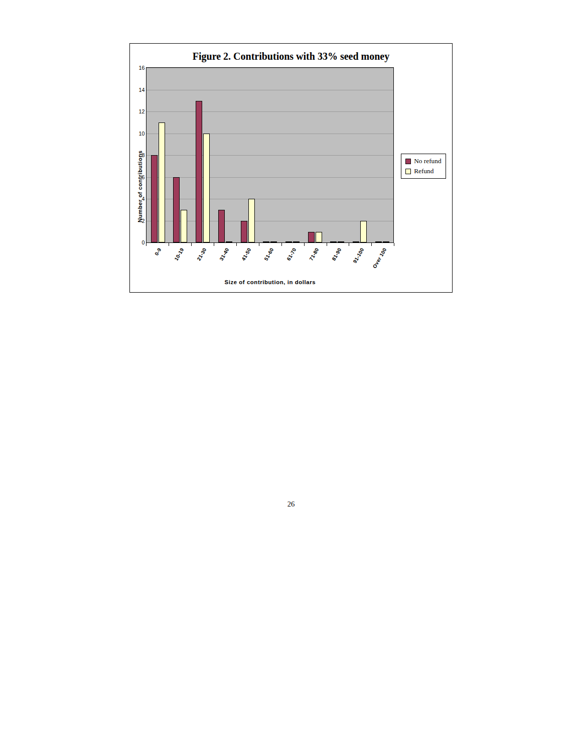Figure 2. Contributions with 33% seed money
Number of contributions
16 14 12 10 8 6 4 2 0
0-9
10-19
21-30
31-40
41-50
51-60
61-70
71-80
81-90
91-100
Over 100
Size of contribution, in dollars
No refund
Refund
26